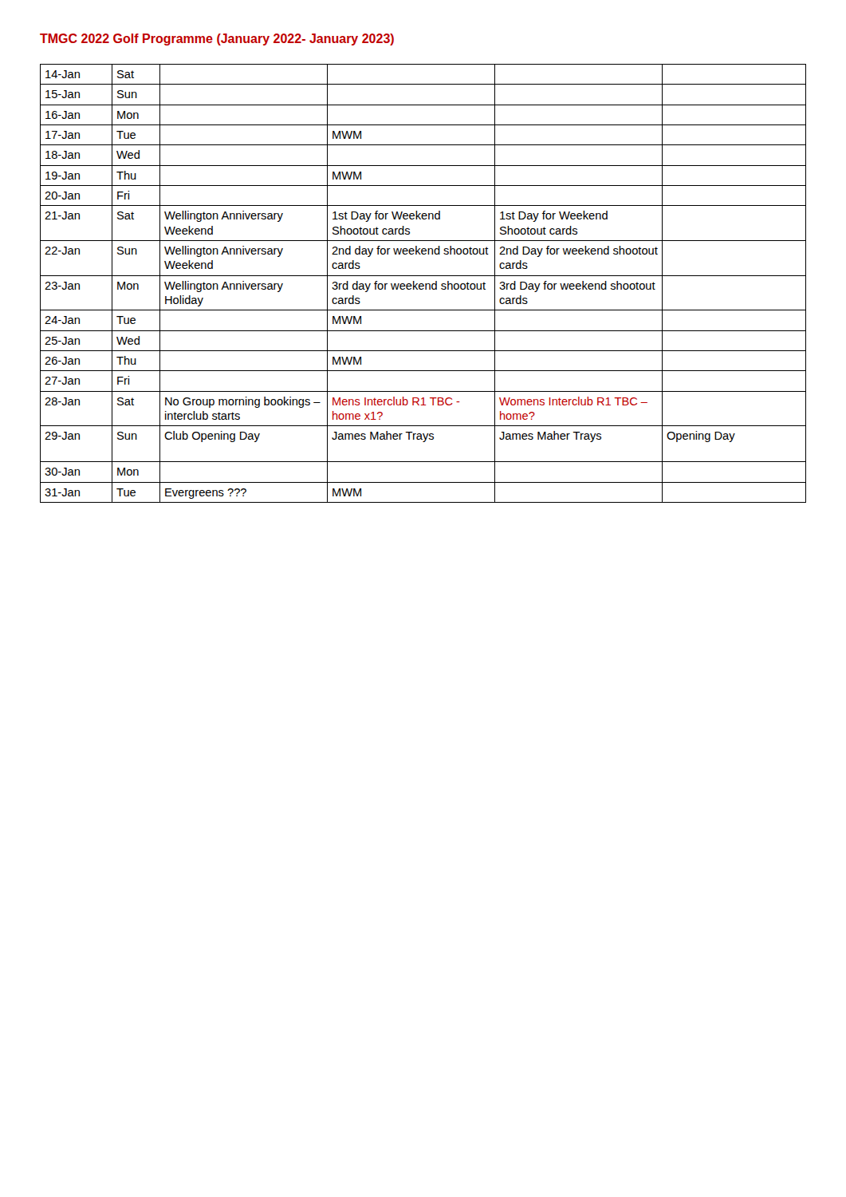TMGC 2022 Golf Programme (January 2022- January 2023)
| 14-Jan | Sat | | | | |
| 15-Jan | Sun | | | | |
| 16-Jan | Mon | | | | |
| 17-Jan | Tue | | MWM | | |
| 18-Jan | Wed | | | | |
| 19-Jan | Thu | | MWM | | |
| 20-Jan | Fri | | | | |
| 21-Jan | Sat | Wellington Anniversary Weekend | 1st Day for Weekend Shootout cards | 1st Day for Weekend Shootout cards | |
| 22-Jan | Sun | Wellington Anniversary Weekend | 2nd day for weekend shootout cards | 2nd Day for weekend shootout cards | |
| 23-Jan | Mon | Wellington Anniversary Holiday | 3rd day for weekend shootout cards | 3rd Day for weekend shootout cards | |
| 24-Jan | Tue | | MWM | | |
| 25-Jan | Wed | | | | |
| 26-Jan | Thu | | MWM | | |
| 27-Jan | Fri | | | | |
| 28-Jan | Sat | No Group morning bookings – interclub starts | Mens Interclub R1 TBC - home x1? | Womens Interclub R1 TBC – home? | |
| 29-Jan | Sun | Club Opening Day | James Maher Trays | James Maher Trays | Opening Day |
| 30-Jan | Mon | | | | |
| 31-Jan | Tue | Evergreens ??? | MWM | | |